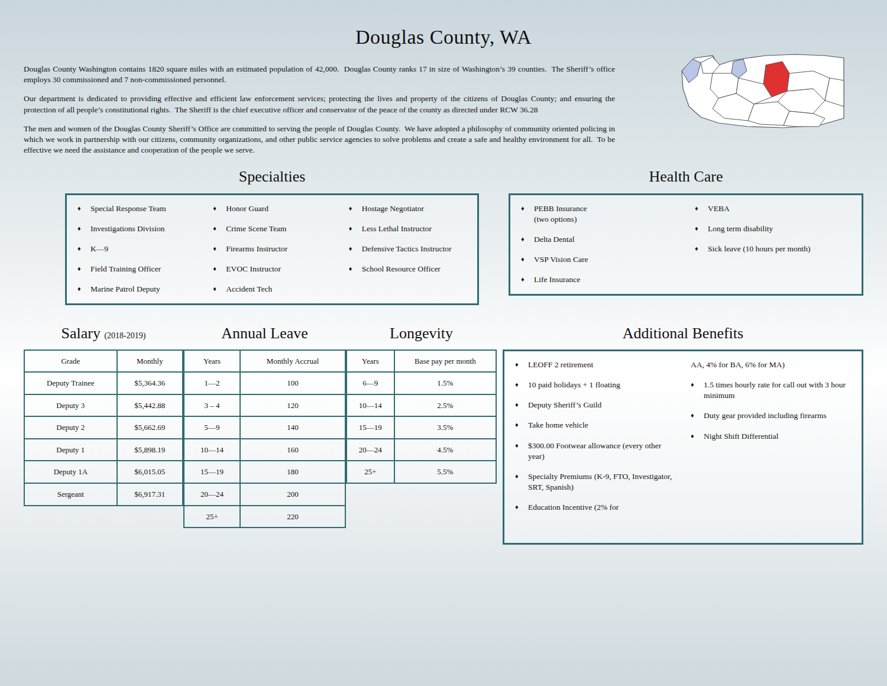Douglas County, WA
Douglas County Washington contains 1820 square miles with an estimated population of 42,000. Douglas County ranks 17 in size of Washington’s 39 counties. The Sheriff’s office employs 30 commissioned and 7 non-commissioned personnel.
Our department is dedicated to providing effective and efficient law enforcement services; protecting the lives and property of the citizens of Douglas County; and ensuring the protection of all people’s constitutional rights. The Sheriff is the chief executive officer and conservator of the peace of the county as directed under RCW 36.28
The men and women of the Douglas County Sheriff’s Office are committed to serving the people of Douglas County. We have adopted a philosophy of community oriented policing in which we work in partnership with our citizens, community organizations, and other public service agencies to solve problems and create a safe and healthy environment for all. To be effective we need the assistance and cooperation of the people we serve.
Specialties
Special Response Team
Investigations Division
K—9
Field Training Officer
Marine Patrol Deputy
Honor Guard
Crime Scene Team
Firearms Instructor
EVOC Instructor
Accident Tech
Hostage Negotiator
Less Lethal Instructor
Defensive Tactics Instructor
School Resource Officer
Health Care
PEBB Insurance
(two options)
Delta Dental
VSP Vision Care
Life Insurance
VEBA
Long term disability
Sick leave (10 hours per month)
Salary (2018-2019)
| Grade | Monthly |
| --- | --- |
| Deputy Trainee | $5,364.36 |
| Deputy 3 | $5,442.88 |
| Deputy 2 | $5,662.69 |
| Deputy 1 | $5,898.19 |
| Deputy 1A | $6,015.05 |
| Sergeant | $6,917.31 |
Annual Leave
| Years | Monthly Accrual |
| --- | --- |
| 1—2 | 100 |
| 3 – 4 | 120 |
| 5—9 | 140 |
| 10—14 | 160 |
| 15—19 | 180 |
| 20—24 | 200 |
| 25+ | 220 |
Longevity
| Years | Base pay per month |
| --- | --- |
| 6—9 | 1.5% |
| 10—14 | 2.5% |
| 15—19 | 3.5% |
| 20—24 | 4.5% |
| 25+ | 5.5% |
Additional Benefits
LEOFF 2 retirement
10 paid holidays + 1 floating
Deputy Sheriff’s Guild
Take home vehicle
$300.00 Footwear allowance (every other year)
Specialty Premiums (K-9, FTO, Investigator, SRT, Spanish)
Education Incentive (2% for
AA, 4% for BA, 6% for MA)
1.5 times hourly rate for call out with 3 hour minimum
Duty gear provided including firearms
Night Shift Differential